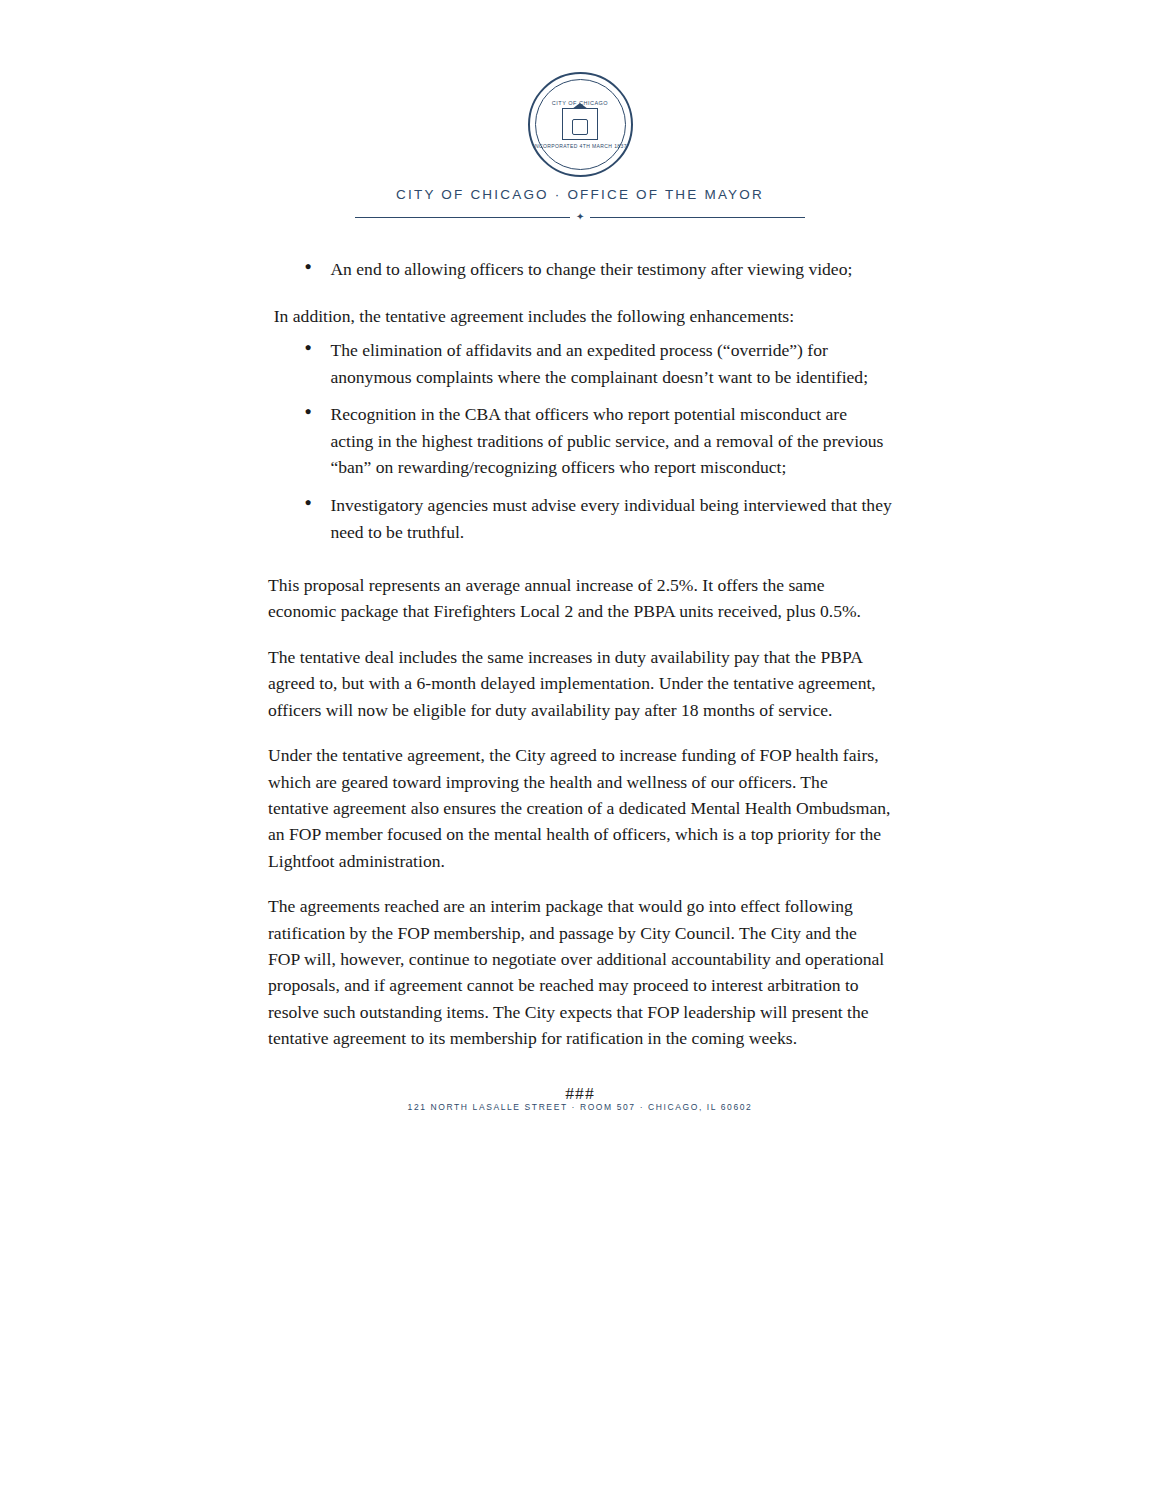City of Chicago
Incorporated 4th March 1837
City of Chicago · Office of the Mayor
✦
An end to allowing officers to change their testimony after viewing video;
In addition, the tentative agreement includes the following enhancements:
The elimination of affidavits and an expedited process (“override”) for anonymous complaints where the complainant doesn’t want to be identified;
Recognition in the CBA that officers who report potential misconduct are acting in the highest traditions of public service, and a removal of the previous “ban” on rewarding/recognizing officers who report misconduct;
Investigatory agencies must advise every individual being interviewed that they need to be truthful.
This proposal represents an average annual increase of 2.5%. It offers the same economic package that Firefighters Local 2 and the PBPA units received, plus 0.5%.
The tentative deal includes the same increases in duty availability pay that the PBPA agreed to, but with a 6-month delayed implementation. Under the tentative agreement, officers will now be eligible for duty availability pay after 18 months of service.
Under the tentative agreement, the City agreed to increase funding of FOP health fairs, which are geared toward improving the health and wellness of our officers. The tentative agreement also ensures the creation of a dedicated Mental Health Ombudsman, an FOP member focused on the mental health of officers, which is a top priority for the Lightfoot administration.
The agreements reached are an interim package that would go into effect following ratification by the FOP membership, and passage by City Council. The City and the FOP will, however, continue to negotiate over additional accountability and operational proposals, and if agreement cannot be reached may proceed to interest arbitration to resolve such outstanding items. The City expects that FOP leadership will present the tentative agreement to its membership for ratification in the coming weeks.
###
121 North LaSalle Street · Room 507 · Chicago, IL 60602